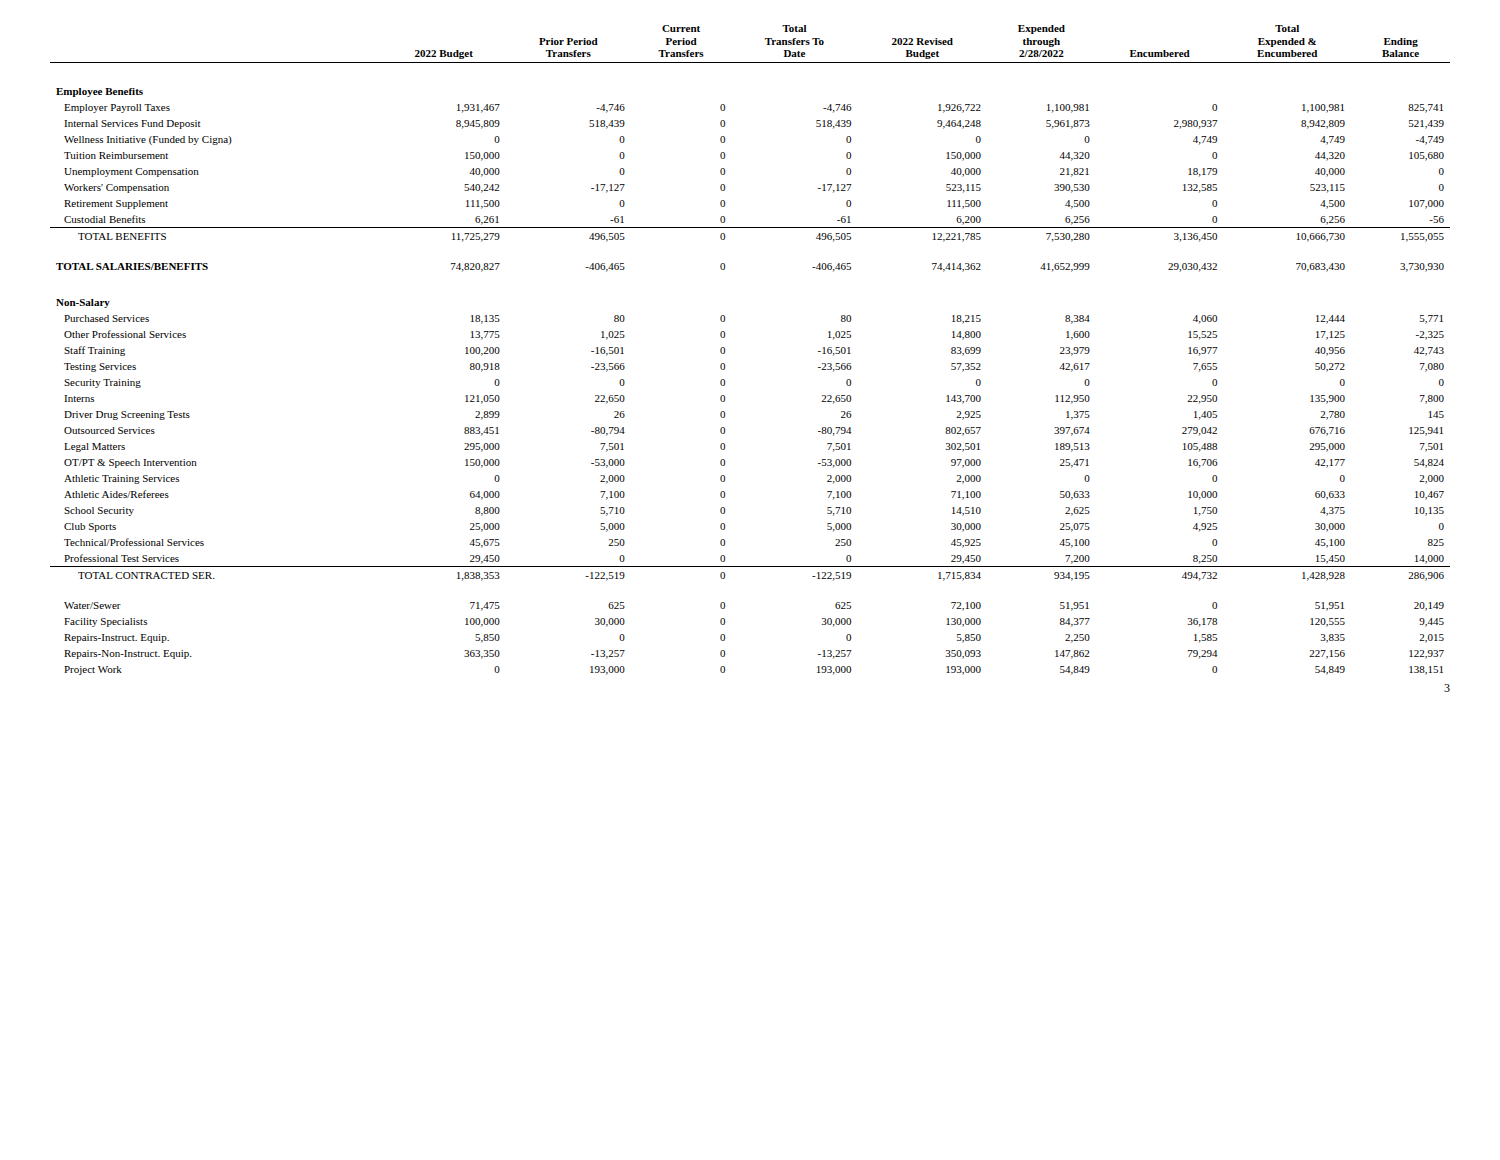| | 2022 Budget | Prior Period Transfers | Current Period Transfers | Total Transfers To Date | 2022 Revised Budget | Expended through 2/28/2022 | Encumbered | Total Expended & Encumbered | Ending Balance |
| --- | --- | --- | --- | --- | --- | --- | --- | --- | --- |
| Employee Benefits | |
| Employer Payroll Taxes | 1,931,467 | -4,746 | 0 | -4,746 | 1,926,722 | 1,100,981 | 0 | 1,100,981 | 825,741 |
| Internal Services Fund Deposit | 8,945,809 | 518,439 | 0 | 518,439 | 9,464,248 | 5,961,873 | 2,980,937 | 8,942,809 | 521,439 |
| Wellness Initiative (Funded by Cigna) | 0 | 0 | 0 | 0 | 0 | 0 | 4,749 | 4,749 | -4,749 |
| Tuition Reimbursement | 150,000 | 0 | 0 | 0 | 150,000 | 44,320 | 0 | 44,320 | 105,680 |
| Unemployment Compensation | 40,000 | 0 | 0 | 0 | 40,000 | 21,821 | 18,179 | 40,000 | 0 |
| Workers' Compensation | 540,242 | -17,127 | 0 | -17,127 | 523,115 | 390,530 | 132,585 | 523,115 | 0 |
| Retirement Supplement | 111,500 | 0 | 0 | 0 | 111,500 | 4,500 | 0 | 4,500 | 107,000 |
| Custodial Benefits | 6,261 | -61 | 0 | -61 | 6,200 | 6,256 | 0 | 6,256 | -56 |
| TOTAL BENEFITS | 11,725,279 | 496,505 | 0 | 496,505 | 12,221,785 | 7,530,280 | 3,136,450 | 10,666,730 | 1,555,055 |
| TOTAL SALARIES/BENEFITS | 74,820,827 | -406,465 | 0 | -406,465 | 74,414,362 | 41,652,999 | 29,030,432 | 70,683,430 | 3,730,930 |
| Non-Salary | |
| Purchased Services | 18,135 | 80 | 0 | 80 | 18,215 | 8,384 | 4,060 | 12,444 | 5,771 |
| Other Professional Services | 13,775 | 1,025 | 0 | 1,025 | 14,800 | 1,600 | 15,525 | 17,125 | -2,325 |
| Staff Training | 100,200 | -16,501 | 0 | -16,501 | 83,699 | 23,979 | 16,977 | 40,956 | 42,743 |
| Testing Services | 80,918 | -23,566 | 0 | -23,566 | 57,352 | 42,617 | 7,655 | 50,272 | 7,080 |
| Security Training | 0 | 0 | 0 | 0 | 0 | 0 | 0 | 0 | 0 |
| Interns | 121,050 | 22,650 | 0 | 22,650 | 143,700 | 112,950 | 22,950 | 135,900 | 7,800 |
| Driver Drug Screening Tests | 2,899 | 26 | 0 | 26 | 2,925 | 1,375 | 1,405 | 2,780 | 145 |
| Outsourced Services | 883,451 | -80,794 | 0 | -80,794 | 802,657 | 397,674 | 279,042 | 676,716 | 125,941 |
| Legal Matters | 295,000 | 7,501 | 0 | 7,501 | 302,501 | 189,513 | 105,488 | 295,000 | 7,501 |
| OT/PT & Speech Intervention | 150,000 | -53,000 | 0 | -53,000 | 97,000 | 25,471 | 16,706 | 42,177 | 54,824 |
| Athletic Training Services | 0 | 2,000 | 0 | 2,000 | 2,000 | 0 | 0 | 0 | 2,000 |
| Athletic Aides/Referees | 64,000 | 7,100 | 0 | 7,100 | 71,100 | 50,633 | 10,000 | 60,633 | 10,467 |
| School Security | 8,800 | 5,710 | 0 | 5,710 | 14,510 | 2,625 | 1,750 | 4,375 | 10,135 |
| Club Sports | 25,000 | 5,000 | 0 | 5,000 | 30,000 | 25,075 | 4,925 | 30,000 | 0 |
| Technical/Professional Services | 45,675 | 250 | 0 | 250 | 45,925 | 45,100 | 0 | 45,100 | 825 |
| Professional Test Services | 29,450 | 0 | 0 | 0 | 29,450 | 7,200 | 8,250 | 15,450 | 14,000 |
| TOTAL CONTRACTED SER. | 1,838,353 | -122,519 | 0 | -122,519 | 1,715,834 | 934,195 | 494,732 | 1,428,928 | 286,906 |
| Water/Sewer | 71,475 | 625 | 0 | 625 | 72,100 | 51,951 | 0 | 51,951 | 20,149 |
| Facility Specialists | 100,000 | 30,000 | 0 | 30,000 | 130,000 | 84,377 | 36,178 | 120,555 | 9,445 |
| Repairs-Instruct. Equip. | 5,850 | 0 | 0 | 0 | 5,850 | 2,250 | 1,585 | 3,835 | 2,015 |
| Repairs-Non-Instruct. Equip. | 363,350 | -13,257 | 0 | -13,257 | 350,093 | 147,862 | 79,294 | 227,156 | 122,937 |
| Project Work | 0 | 193,000 | 0 | 193,000 | 193,000 | 54,849 | 0 | 54,849 | 138,151 |
3